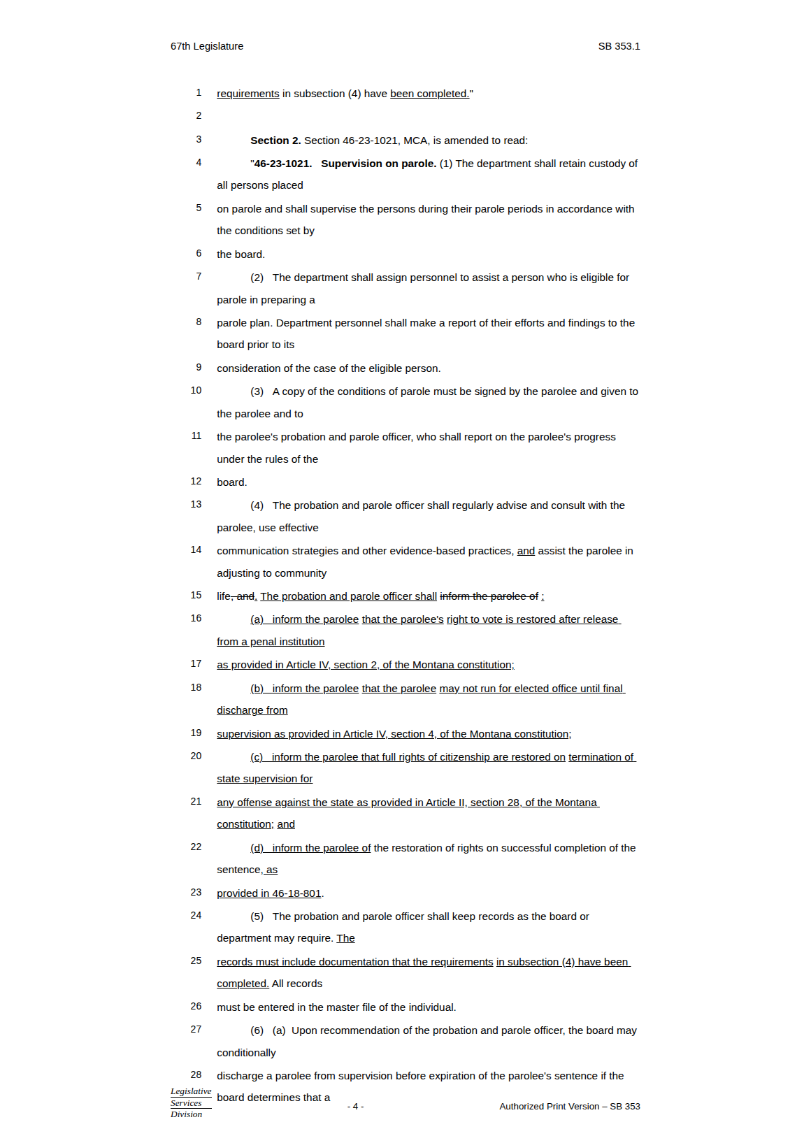67th Legislature
SB 353.1
| 1 | requirements in subsection (4) have been completed. " |
| 2 | |
| 3 | Section 2. Section 46-23-1021, MCA, is amended to read: |
| 4 | " 46-23-1021. Supervision on parole. (1) The department shall retain custody of all persons placed |
| 5 | on parole and shall supervise the persons during their parole periods in accordance with the conditions set by |
| 6 | the board. |
| 7 | (2) The department shall assign personnel to assist a person who is eligible for parole in preparing a |
| 8 | parole plan. Department personnel shall make a report of their efforts and findings to the board prior to its |
| 9 | consideration of the case of the eligible person. |
| 10 | (3) A copy of the conditions of parole must be signed by the parolee and given to the parolee and to |
| 11 | the parolee's probation and parole officer, who shall report on the parolee's progress under the rules of the |
| 12 | board. |
| 13 | (4) The probation and parole officer shall regularly advise and consult with the parolee, use effective |
| 14 | communication strategies and other evidence-based practices, and assist the parolee in adjusting to community |
| 15 | life , and . The probation and parole officer shall inform the parolee of : |
| 16 | (a) inform the parolee that the parolee's right to vote is restored after release from a penal institution |
| 17 | as provided in Article IV, section 2, of the Montana constitution; |
| 18 | (b) inform the parolee that the parolee may not run for elected office until final discharge from |
| 19 | supervision as provided in Article IV, section 4, of the Montana constitution; |
| 20 | (c) inform the parolee that full rights of citizenship are restored on termination of state supervision for |
| 21 | any offense against the state as provided in Article II, section 28, of the Montana constitution; and |
| 22 | (d) inform the parolee of the restoration of rights on successful completion of the sentence , as |
| 23 | provided in 46-18-801 . |
| 24 | (5) The probation and parole officer shall keep records as the board or department may require. The |
| 25 | records must include documentation that the requirements in subsection (4) have been completed. All records |
| 26 | must be entered in the master file of the individual. |
| 27 | (6) (a) Upon recommendation of the probation and parole officer, the board may conditionally |
| 28 | discharge a parolee from supervision before expiration of the parolee's sentence if the board determines that a |
Legislative
Services
Division
- 4 -
Authorized Print Version – SB 353